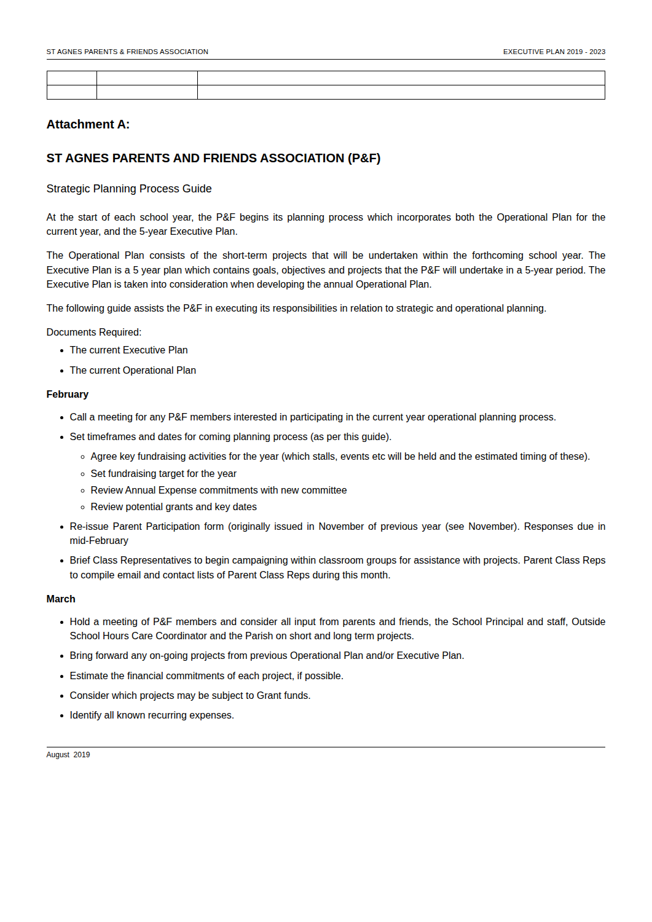ST AGNES PARENTS & FRIENDS ASSOCIATION EXECUTIVE PLAN 2019 - 2023
Attachment A:
ST AGNES PARENTS AND FRIENDS ASSOCIATION (P&F)
Strategic Planning Process Guide
At the start of each school year, the P&F begins its planning process which incorporates both the Operational Plan for the current year, and the 5-year Executive Plan.
The Operational Plan consists of the short-term projects that will be undertaken within the forthcoming school year. The Executive Plan is a 5 year plan which contains goals, objectives and projects that the P&F will undertake in a 5-year period. The Executive Plan is taken into consideration when developing the annual Operational Plan.
The following guide assists the P&F in executing its responsibilities in relation to strategic and operational planning.
Documents Required:
The current Executive Plan
The current Operational Plan
February
Call a meeting for any P&F members interested in participating in the current year operational planning process.
Set timeframes and dates for coming planning process (as per this guide).
Agree key fundraising activities for the year (which stalls, events etc will be held and the estimated timing of these).
Set fundraising target for the year
Review Annual Expense commitments with new committee
Review potential grants and key dates
Re-issue Parent Participation form (originally issued in November of previous year (see November). Responses due in mid-February
Brief Class Representatives to begin campaigning within classroom groups for assistance with projects. Parent Class Reps to compile email and contact lists of Parent Class Reps during this month.
March
Hold a meeting of P&F members and consider all input from parents and friends, the School Principal and staff, Outside School Hours Care Coordinator and the Parish on short and long term projects.
Bring forward any on-going projects from previous Operational Plan and/or Executive Plan.
Estimate the financial commitments of each project, if possible.
Consider which projects may be subject to Grant funds.
Identify all known recurring expenses.
August 2019